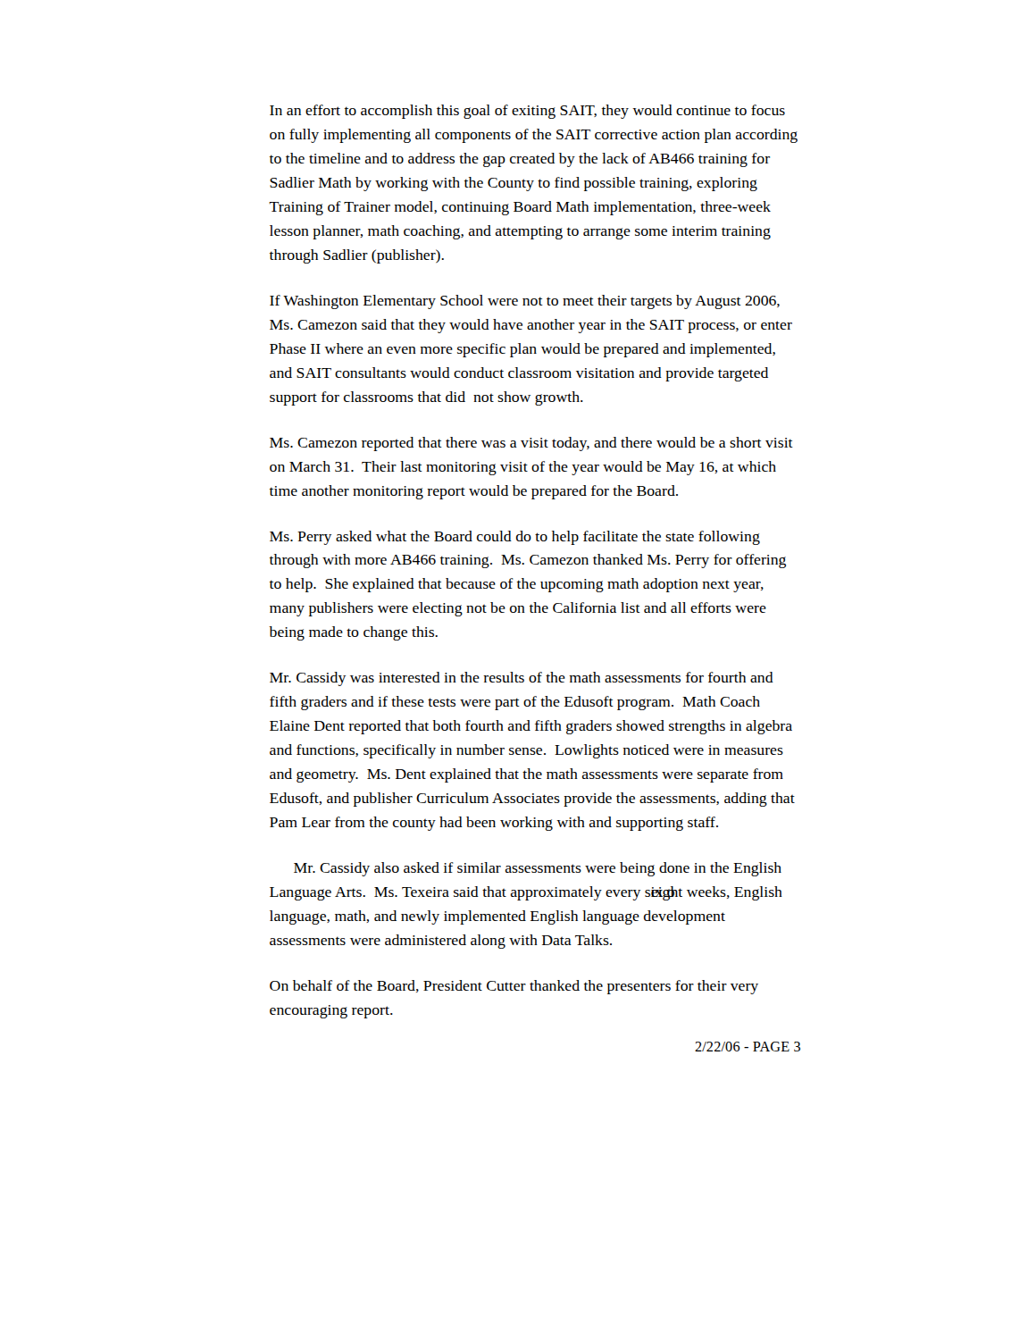In an effort to accomplish this goal of exiting SAIT, they would continue to focus on fully implementing all components of the SAIT corrective action plan according to the timeline and to address the gap created by the lack of AB466 training for Sadlier Math by working with the County to find possible training, exploring Training of Trainer model, continuing Board Math implementation, three-week lesson planner, math coaching, and attempting to arrange some interim training through Sadlier (publisher).
If Washington Elementary School were not to meet their targets by August 2006, Ms. Camezon said that they would have another year in the SAIT process, or enter Phase II where an even more specific plan would be prepared and implemented, and SAIT consultants would conduct classroom visitation and provide targeted support for classrooms that did not show growth.
Ms. Camezon reported that there was a visit today, and there would be a short visit on March 31. Their last monitoring visit of the year would be May 16, at which time another monitoring report would be prepared for the Board.
Ms. Perry asked what the Board could do to help facilitate the state following through with more AB466 training. Ms. Camezon thanked Ms. Perry for offering to help. She explained that because of the upcoming math adoption next year, many publishers were electing not be on the California list and all efforts were being made to change this.
Mr. Cassidy was interested in the results of the math assessments for fourth and fifth graders and if these tests were part of the Edusoft program. Math Coach Elaine Dent reported that both fourth and fifth graders showed strengths in algebra and functions, specifically in number sense. Lowlights noticed were in measures and geometry. Ms. Dent explained that the math assessments were separate from Edusoft, and publisher Curriculum Associates provide the assessments, adding that Pam Lear from the county had been working with and supporting staff.
Mr. Cassidy also asked if similar assessments were being done in the English Language Arts. Ms. Texeira said that approximately every six o eight weeks, English language, math, and newly implemented English language development assessments were administered along with Data Talks.
On behalf of the Board, President Cutter thanked the presenters for their very encouraging report.
2/22/06 - PAGE 3